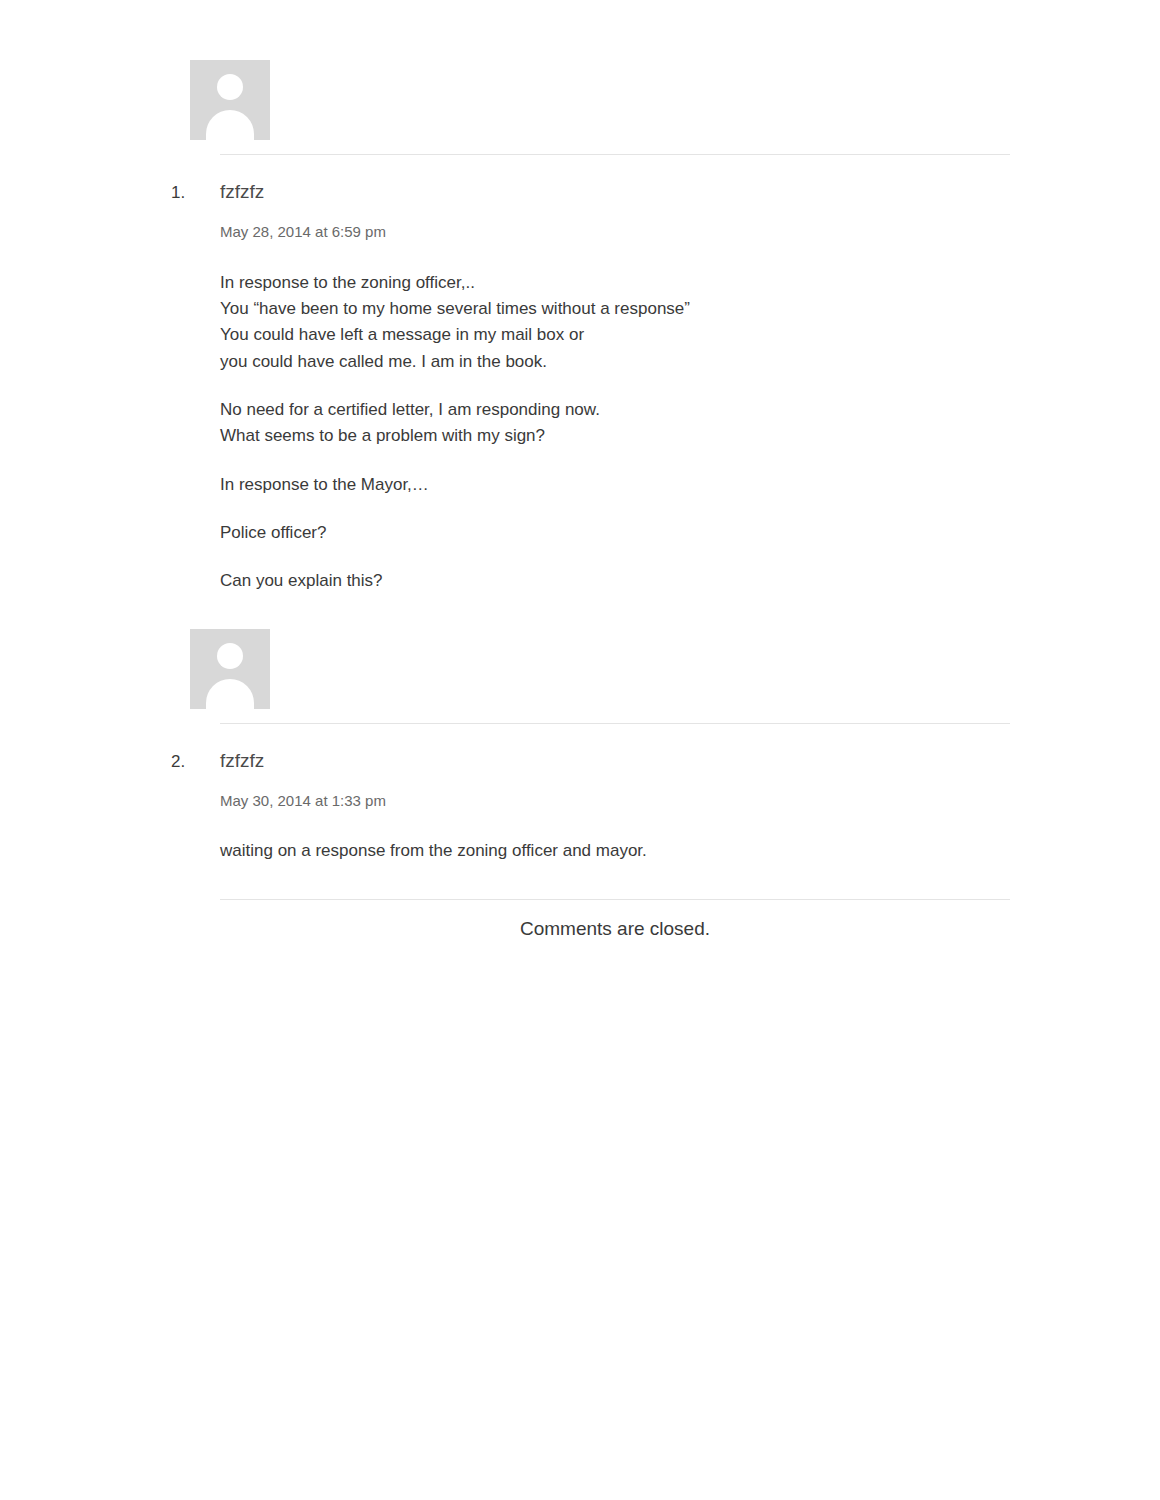fzfzfz
May 28, 2014 at 6:59 pm
In response to the zoning officer,..
You “have been to my home several times without a response”
You could have left a message in my mail box or
you could have called me. I am in the book.
No need for a certified letter, I am responding now.
What seems to be a problem with my sign?
In response to the Mayor,…
Police officer?
Can you explain this?
fzfzfz
May 30, 2014 at 1:33 pm
waiting on a response from the zoning officer and mayor.
Comments are closed.